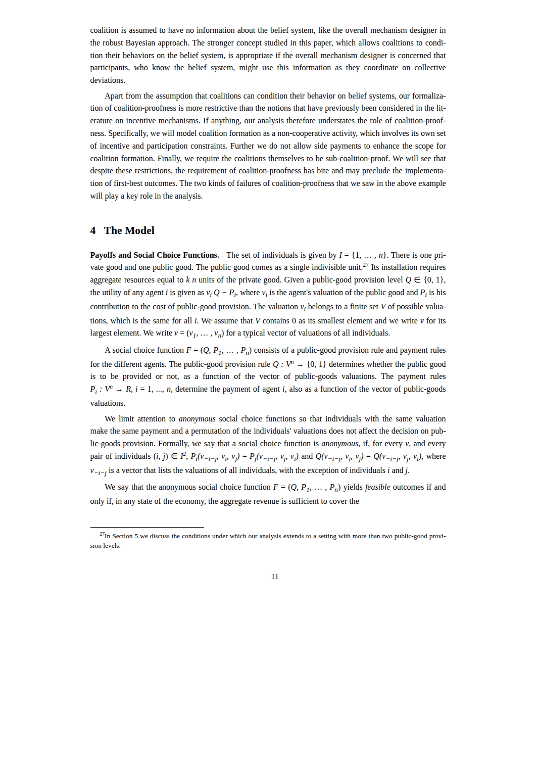coalition is assumed to have no information about the belief system, like the overall mechanism designer in the robust Bayesian approach. The stronger concept studied in this paper, which allows coalitions to condition their behaviors on the belief system, is appropriate if the overall mechanism designer is concerned that participants, who know the belief system, might use this information as they coordinate on collective deviations.
Apart from the assumption that coalitions can condition their behavior on belief systems, our formalization of coalition-proofness is more restrictive than the notions that have previously been considered in the literature on incentive mechanisms. If anything, our analysis therefore understates the role of coalition-proofness. Specifically, we will model coalition formation as a non-cooperative activity, which involves its own set of incentive and participation constraints. Further we do not allow side payments to enhance the scope for coalition formation. Finally, we require the coalitions themselves to be sub-coalition-proof. We will see that despite these restrictions, the requirement of coalition-proofness has bite and may preclude the implementation of first-best outcomes. The two kinds of failures of coalition-proofness that we saw in the above example will play a key role in the analysis.
4 The Model
Payoffs and Social Choice Functions. The set of individuals is given by I = {1, … , n}. There is one private good and one public good. The public good comes as a single indivisible unit.27 Its installation requires aggregate resources equal to k n units of the private good. Given a public-good provision level Q ∈ {0, 1}, the utility of any agent i is given as vi Q − Pi, where vi is the agent's valuation of the public good and Pi is his contribution to the cost of public-good provision. The valuation vi belongs to a finite set V of possible valuations, which is the same for all i. We assume that V contains 0 as its smallest element and we write v̄ for its largest element. We write v = (v1, … , vn) for a typical vector of valuations of all individuals.
A social choice function F = (Q, P1, … , Pn) consists of a public-good provision rule and payment rules for the different agents. The public-good provision rule Q : Vn → {0, 1} determines whether the public good is to be provided or not, as a function of the vector of public-goods valuations. The payment rules Pi : Vn → R, i = 1, ..., n, determine the payment of agent i, also as a function of the vector of public-goods valuations.
We limit attention to anonymous social choice functions so that individuals with the same valuation make the same payment and a permutation of the individuals' valuations does not affect the decision on public-goods provision. Formally, we say that a social choice function is anonymous, if, for every v, and every pair of individuals (i, j) ∈ I2, Pi(v−i−j, vi, vj) = Pj(v−i−j, vj, vi) and Q(v−i−j, vi, vj) = Q(v−i−j, vj, vi), where v−i−j is a vector that lists the valuations of all individuals, with the exception of individuals i and j.
We say that the anonymous social choice function F = (Q, P1, … , Pn) yields feasible outcomes if and only if, in any state of the economy, the aggregate revenue is sufficient to cover the
27In Section 5 we discuss the conditions under which our analysis extends to a setting with more than two public-good provision levels.
11